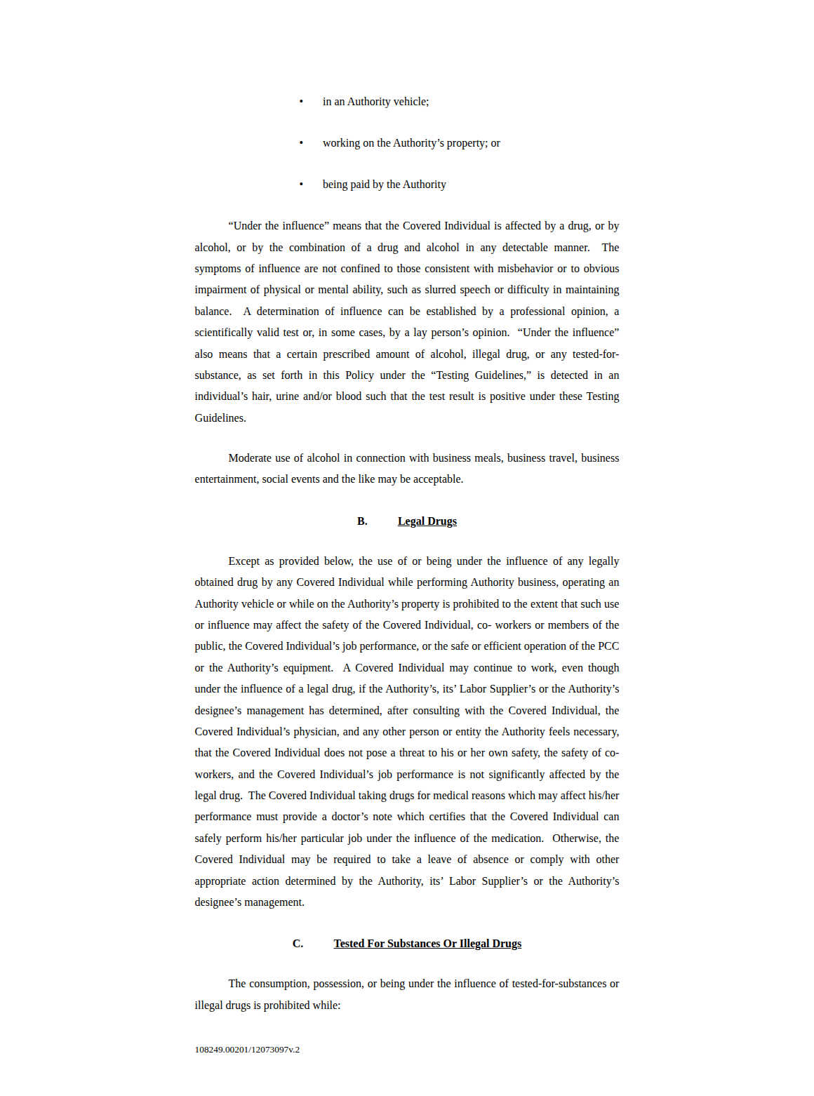in an Authority vehicle;
working on the Authority’s property; or
being paid by the Authority
“Under the influence” means that the Covered Individual is affected by a drug, or by alcohol, or by the combination of a drug and alcohol in any detectable manner. The symptoms of influence are not confined to those consistent with misbehavior or to obvious impairment of physical or mental ability, such as slurred speech or difficulty in maintaining balance. A determination of influence can be established by a professional opinion, a scientifically valid test or, in some cases, by a lay person’s opinion. “Under the influence” also means that a certain prescribed amount of alcohol, illegal drug, or any tested-for-substance, as set forth in this Policy under the “Testing Guidelines,” is detected in an individual’s hair, urine and/or blood such that the test result is positive under these Testing Guidelines.
Moderate use of alcohol in connection with business meals, business travel, business entertainment, social events and the like may be acceptable.
B. Legal Drugs
Except as provided below, the use of or being under the influence of any legally obtained drug by any Covered Individual while performing Authority business, operating an Authority vehicle or while on the Authority’s property is prohibited to the extent that such use or influence may affect the safety of the Covered Individual, co- workers or members of the public, the Covered Individual’s job performance, or the safe or efficient operation of the PCC or the Authority’s equipment. A Covered Individual may continue to work, even though under the influence of a legal drug, if the Authority’s, its’ Labor Supplier’s or the Authority’s designee’s management has determined, after consulting with the Covered Individual, the Covered Individual’s physician, and any other person or entity the Authority feels necessary, that the Covered Individual does not pose a threat to his or her own safety, the safety of co-workers, and the Covered Individual’s job performance is not significantly affected by the legal drug. The Covered Individual taking drugs for medical reasons which may affect his/her performance must provide a doctor’s note which certifies that the Covered Individual can safely perform his/her particular job under the influence of the medication. Otherwise, the Covered Individual may be required to take a leave of absence or comply with other appropriate action determined by the Authority, its’ Labor Supplier’s or the Authority’s designee’s management.
C. Tested For Substances Or Illegal Drugs
The consumption, possession, or being under the influence of tested-for-substances or illegal drugs is prohibited while:
108249.00201/12073097v.2